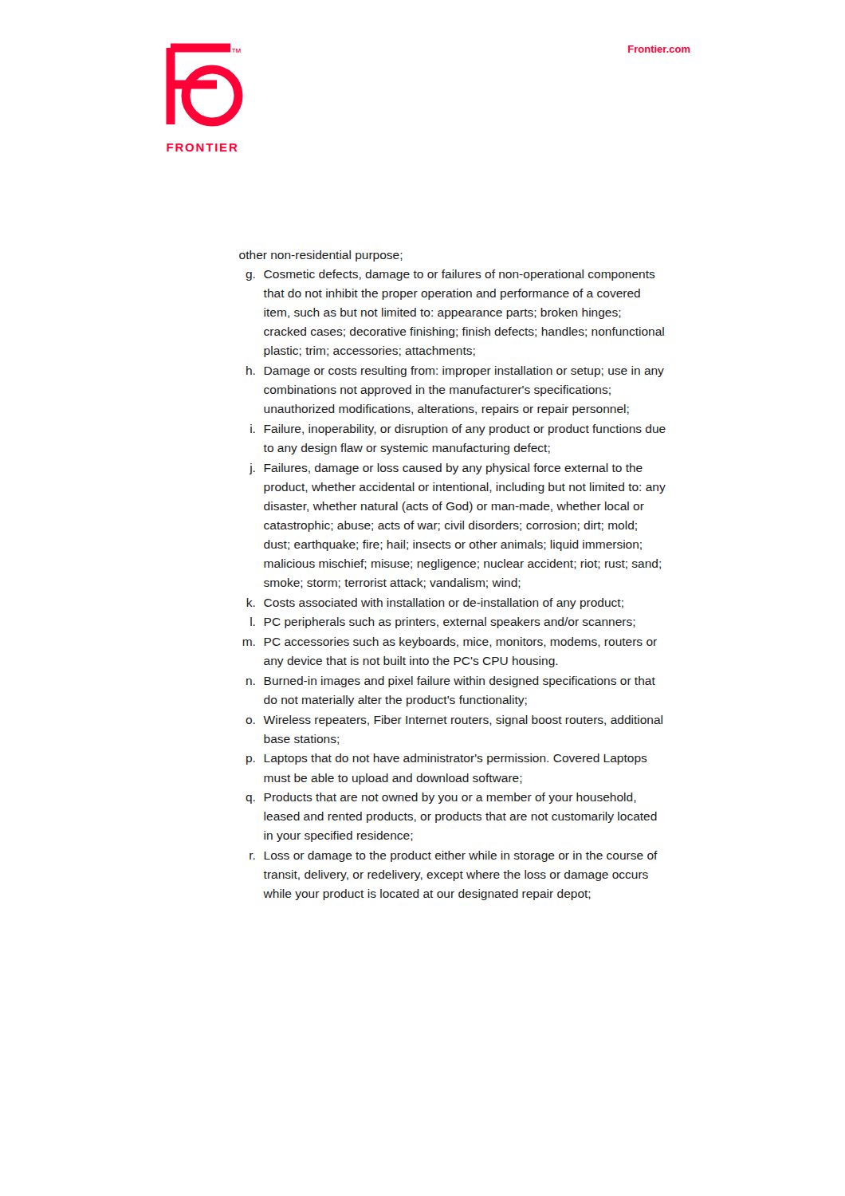™
FRONTIER
Frontier.com
other non-residential purpose;
Cosmetic defects, damage to or failures of non-operational components that do not inhibit the proper operation and performance of a covered item, such as but not limited to: appearance parts; broken hinges; cracked cases; decorative finishing; finish defects; handles; nonfunctional plastic; trim; accessories; attachments;
Damage or costs resulting from: improper installation or setup; use in any combinations not approved in the manufacturer's specifications; unauthorized modifications, alterations, repairs or repair personnel;
Failure, inoperability, or disruption of any product or product functions due to any design flaw or systemic manufacturing defect;
Failures, damage or loss caused by any physical force external to the product, whether accidental or intentional, including but not limited to: any disaster, whether natural (acts of God) or man-made, whether local or catastrophic; abuse; acts of war; civil disorders; corrosion; dirt; mold; dust; earthquake; fire; hail; insects or other animals; liquid immersion; malicious mischief; misuse; negligence; nuclear accident; riot; rust; sand; smoke; storm; terrorist attack; vandalism; wind;
Costs associated with installation or de-installation of any product;
PC peripherals such as printers, external speakers and/or scanners;
PC accessories such as keyboards, mice, monitors, modems, routers or any device that is not built into the PC's CPU housing.
Burned-in images and pixel failure within designed specifications or that do not materially alter the product's functionality;
Wireless repeaters, Fiber Internet routers, signal boost routers, additional base stations;
Laptops that do not have administrator's permission. Covered Laptops must be able to upload and download software;
Products that are not owned by you or a member of your household, leased and rented products, or products that are not customarily located in your specified residence;
Loss or damage to the product either while in storage or in the course of transit, delivery, or redelivery, except where the loss or damage occurs while your product is located at our designated repair depot;